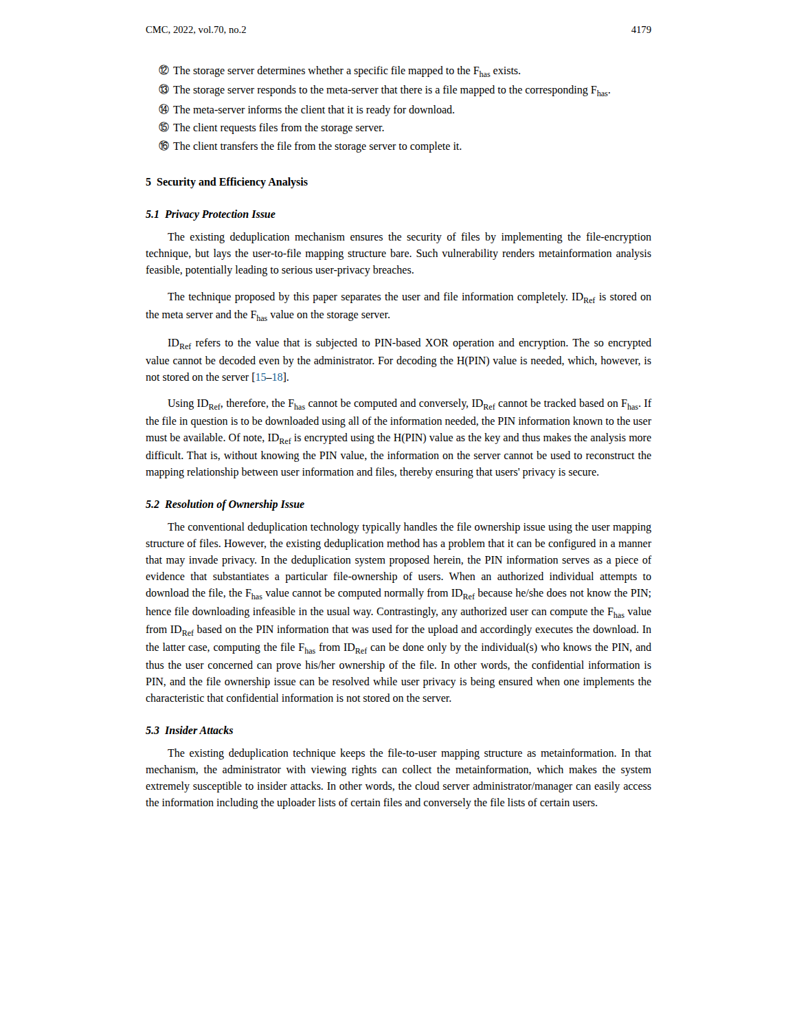CMC, 2022, vol.70, no.2 4179
⑫The storage server determines whether a specific file mapped to the Fhas exists.
⑬The storage server responds to the meta-server that there is a file mapped to the corresponding Fhas.
⑭The meta-server informs the client that it is ready for download.
⑮The client requests files from the storage server.
⑯The client transfers the file from the storage server to complete it.
5 Security and Efficiency Analysis
5.1 Privacy Protection Issue
The existing deduplication mechanism ensures the security of files by implementing the file-encryption technique, but lays the user-to-file mapping structure bare. Such vulnerability renders metainformation analysis feasible, potentially leading to serious user-privacy breaches.
The technique proposed by this paper separates the user and file information completely. IDRef is stored on the meta server and the Fhas value on the storage server.
IDRef refers to the value that is subjected to PIN-based XOR operation and encryption. The so encrypted value cannot be decoded even by the administrator. For decoding the H(PIN) value is needed, which, however, is not stored on the server [15–18].
Using IDRef, therefore, the Fhas cannot be computed and conversely, IDRef cannot be tracked based on Fhas. If the file in question is to be downloaded using all of the information needed, the PIN information known to the user must be available. Of note, IDRef is encrypted using the H(PIN) value as the key and thus makes the analysis more difficult. That is, without knowing the PIN value, the information on the server cannot be used to reconstruct the mapping relationship between user information and files, thereby ensuring that users' privacy is secure.
5.2 Resolution of Ownership Issue
The conventional deduplication technology typically handles the file ownership issue using the user mapping structure of files. However, the existing deduplication method has a problem that it can be configured in a manner that may invade privacy. In the deduplication system proposed herein, the PIN information serves as a piece of evidence that substantiates a particular file-ownership of users. When an authorized individual attempts to download the file, the Fhas value cannot be computed normally from IDRef because he/she does not know the PIN; hence file downloading infeasible in the usual way. Contrastingly, any authorized user can compute the Fhas value from IDRef based on the PIN information that was used for the upload and accordingly executes the download. In the latter case, computing the file Fhas from IDRef can be done only by the individual(s) who knows the PIN, and thus the user concerned can prove his/her ownership of the file. In other words, the confidential information is PIN, and the file ownership issue can be resolved while user privacy is being ensured when one implements the characteristic that confidential information is not stored on the server.
5.3 Insider Attacks
The existing deduplication technique keeps the file-to-user mapping structure as metainformation. In that mechanism, the administrator with viewing rights can collect the metainformation, which makes the system extremely susceptible to insider attacks. In other words, the cloud server administrator/manager can easily access the information including the uploader lists of certain files and conversely the file lists of certain users.